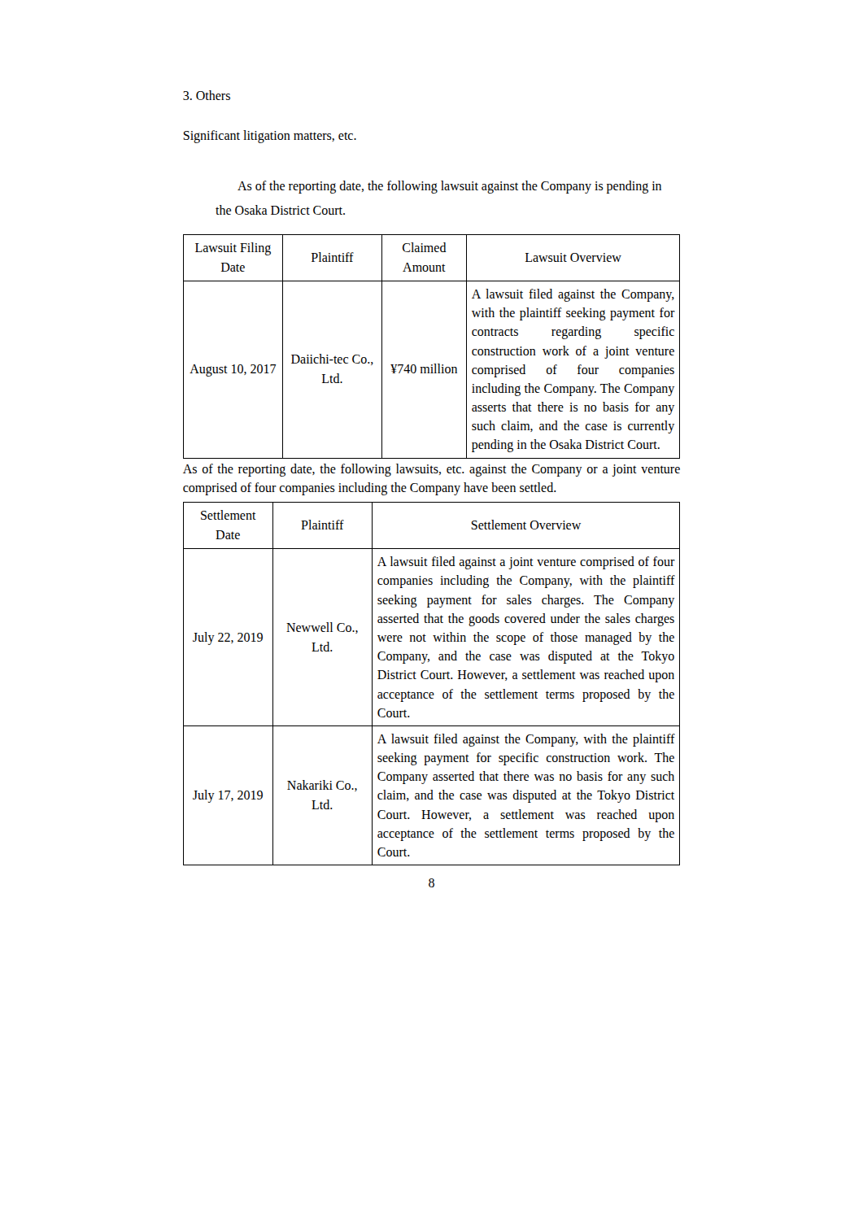3. Others
Significant litigation matters, etc.
As of the reporting date, the following lawsuit against the Company is pending in the Osaka District Court.
| Lawsuit Filing Date | Plaintiff | Claimed Amount | Lawsuit Overview |
| --- | --- | --- | --- |
| August 10, 2017 | Daiichi-tec Co., Ltd. | ¥740 million | A lawsuit filed against the Company, with the plaintiff seeking payment for contracts regarding specific construction work of a joint venture comprised of four companies including the Company. The Company asserts that there is no basis for any such claim, and the case is currently pending in the Osaka District Court. |
As of the reporting date, the following lawsuits, etc. against the Company or a joint venture comprised of four companies including the Company have been settled.
| Settlement Date | Plaintiff | Settlement Overview |
| --- | --- | --- |
| July 22, 2019 | Newwell Co., Ltd. | A lawsuit filed against a joint venture comprised of four companies including the Company, with the plaintiff seeking payment for sales charges. The Company asserted that the goods covered under the sales charges were not within the scope of those managed by the Company, and the case was disputed at the Tokyo District Court. However, a settlement was reached upon acceptance of the settlement terms proposed by the Court. |
| July 17, 2019 | Nakariki Co., Ltd. | A lawsuit filed against the Company, with the plaintiff seeking payment for specific construction work. The Company asserted that there was no basis for any such claim, and the case was disputed at the Tokyo District Court. However, a settlement was reached upon acceptance of the settlement terms proposed by the Court. |
8